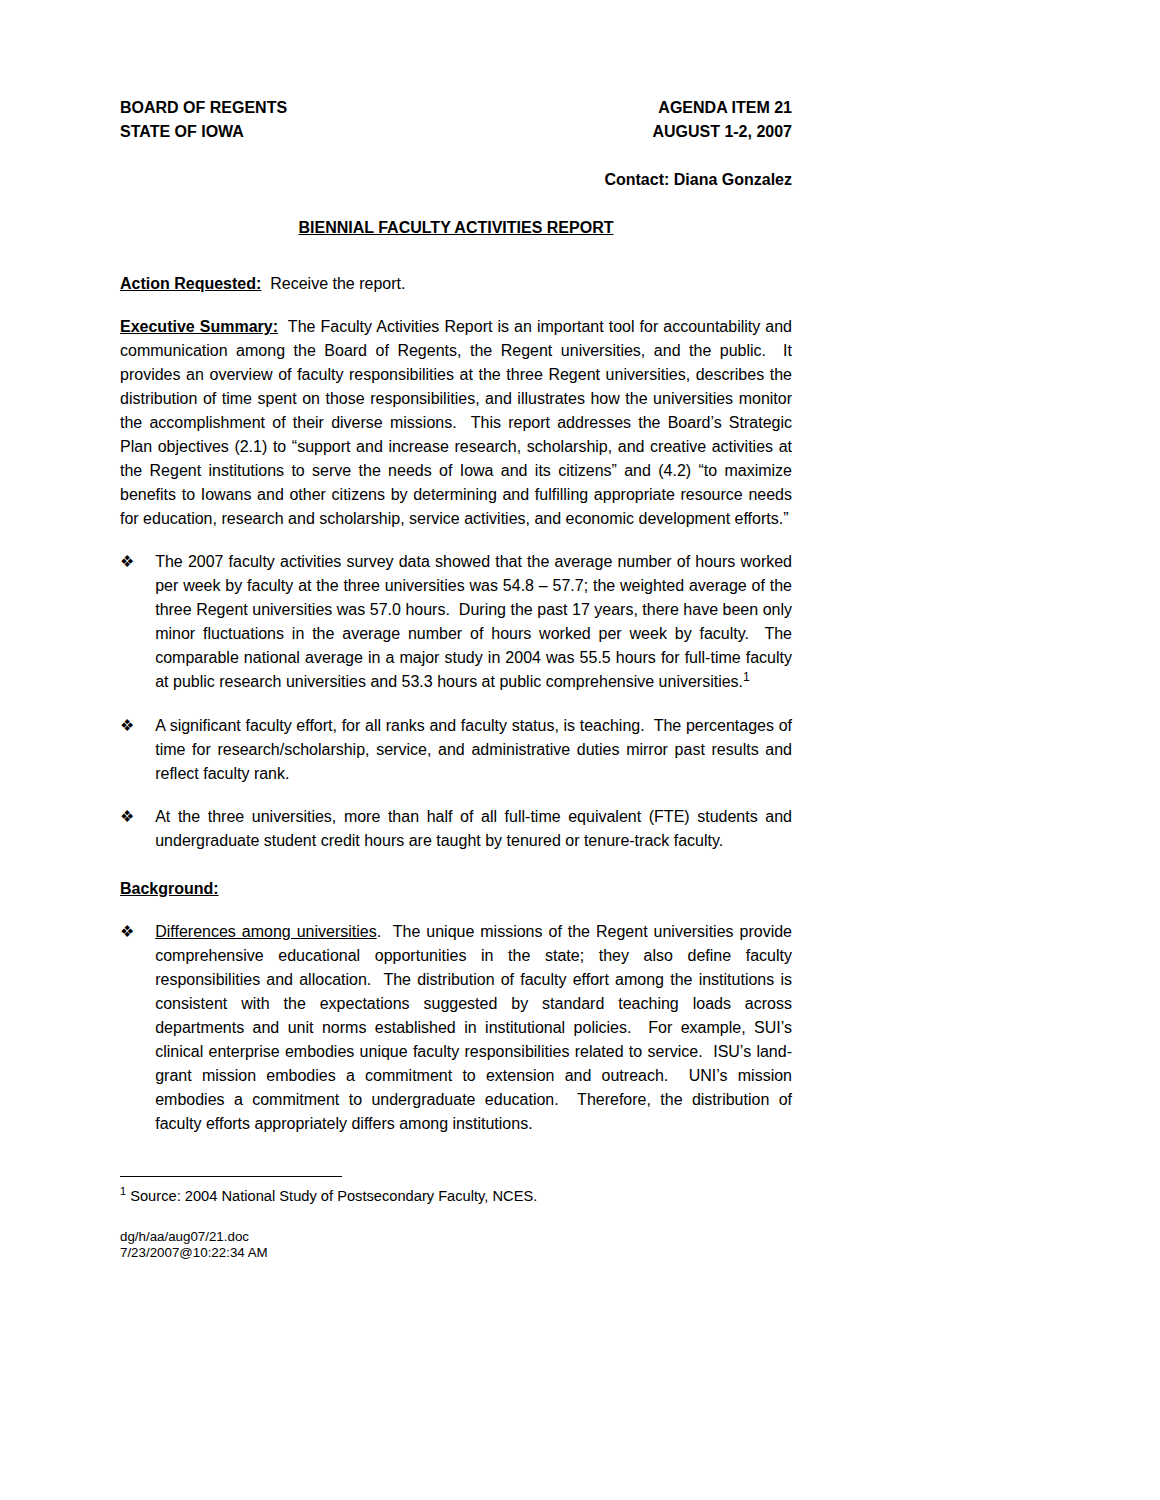BOARD OF REGENTS
STATE OF IOWA
AGENDA ITEM 21
AUGUST 1-2, 2007
Contact: Diana Gonzalez
BIENNIAL FACULTY ACTIVITIES REPORT
Action Requested: Receive the report.
Executive Summary: The Faculty Activities Report is an important tool for accountability and communication among the Board of Regents, the Regent universities, and the public. It provides an overview of faculty responsibilities at the three Regent universities, describes the distribution of time spent on those responsibilities, and illustrates how the universities monitor the accomplishment of their diverse missions. This report addresses the Board’s Strategic Plan objectives (2.1) to “support and increase research, scholarship, and creative activities at the Regent institutions to serve the needs of Iowa and its citizens” and (4.2) “to maximize benefits to Iowans and other citizens by determining and fulfilling appropriate resource needs for education, research and scholarship, service activities, and economic development efforts.”
❖ The 2007 faculty activities survey data showed that the average number of hours worked per week by faculty at the three universities was 54.8 – 57.7; the weighted average of the three Regent universities was 57.0 hours. During the past 17 years, there have been only minor fluctuations in the average number of hours worked per week by faculty. The comparable national average in a major study in 2004 was 55.5 hours for full-time faculty at public research universities and 53.3 hours at public comprehensive universities.1
❖ A significant faculty effort, for all ranks and faculty status, is teaching. The percentages of time for research/scholarship, service, and administrative duties mirror past results and reflect faculty rank.
❖ At the three universities, more than half of all full-time equivalent (FTE) students and undergraduate student credit hours are taught by tenured or tenure-track faculty.
Background:
❖ Differences among universities. The unique missions of the Regent universities provide comprehensive educational opportunities in the state; they also define faculty responsibilities and allocation. The distribution of faculty effort among the institutions is consistent with the expectations suggested by standard teaching loads across departments and unit norms established in institutional policies. For example, SUI’s clinical enterprise embodies unique faculty responsibilities related to service. ISU’s land-grant mission embodies a commitment to extension and outreach. UNI’s mission embodies a commitment to undergraduate education. Therefore, the distribution of faculty efforts appropriately differs among institutions.
1 Source: 2004 National Study of Postsecondary Faculty, NCES.
dg/h/aa/aug07/21.doc
7/23/2007@10:22:34 AM